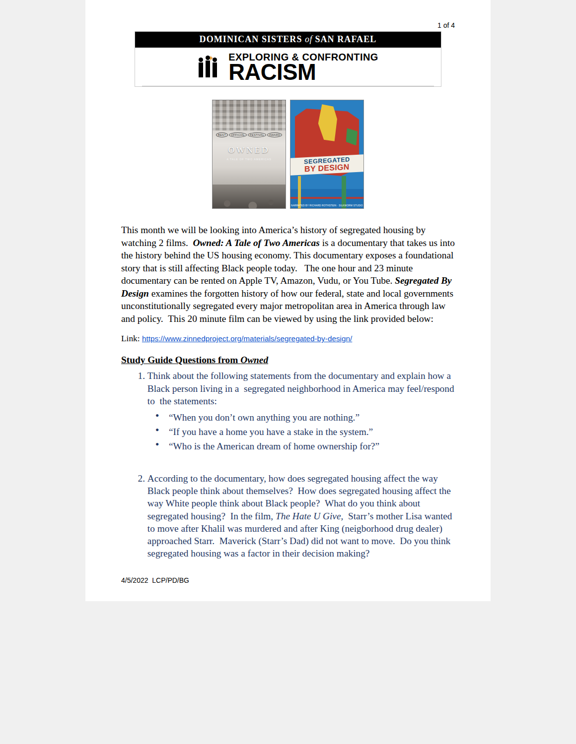1 of 4
DOMINICAN SISTERS of SAN RAFAEL
✦ EXPLORING & CONFRONTING
RACISM
BEST OFFICIAL FESTIVAL AWARD
OWNED
A TALE OF TWO AMERICAS
SEGREGATED
BY DESIGN
NARRATED BY RICHARD ROTHSTEIN · SILKWORM STUDIO
This month we will be looking into America’s history of segregated housing by watching 2 films. Owned: A Tale of Two Americas is a documentary that takes us into the history behind the US housing economy. This documentary exposes a foundational story that is still affecting Black people today. The one hour and 23 minute documentary can be rented on Apple TV, Amazon, Vudu, or You Tube. Segregated By Design examines the forgotten history of how our federal, state and local governments unconstitutionally segregated every major metropolitan area in America through law and policy. This 20 minute film can be viewed by using the link provided below:
Link: https://www.zinnedproject.org/materials/segregated-by-design/
Study Guide Questions from Owned
Think about the following statements from the documentary and explain how a Black person living in a segregated neighborhood in America may feel/respond to the statements:
“When you don’t own anything you are nothing.”
“If you have a home you have a stake in the system.”
“Who is the American dream of home ownership for?”
According to the documentary, how does segregated housing affect the way Black people think about themselves? How does segregated housing affect the way White people think about Black people? What do you think about segregated housing? In the film, The Hate U Give, Starr’s mother Lisa wanted to move after Khalil was murdered and after King (neigborhood drug dealer) approached Starr. Maverick (Starr’s Dad) did not want to move. Do you think segregated housing was a factor in their decision making?
4/5/2022 LCP/PD/BG